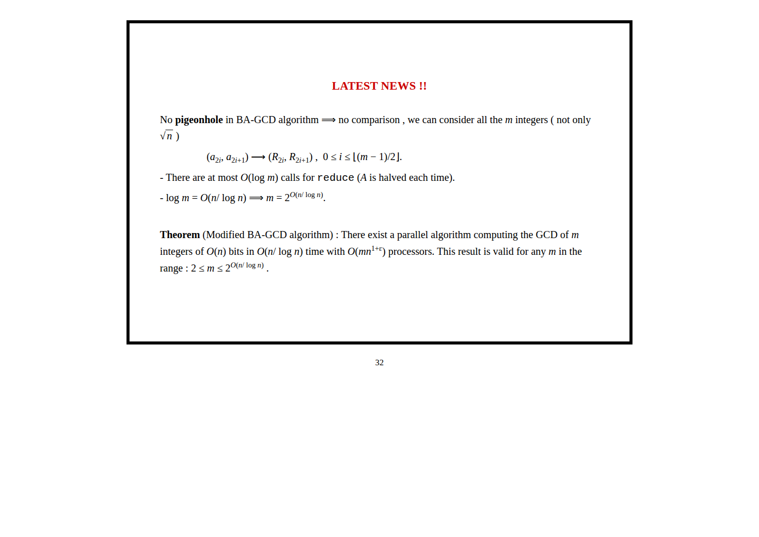LATEST NEWS !!
No pigeonhole in BA-GCD algorithm ⟹ no comparison , we can consider all the m integers ( not only √n )
(a2i, a2i+1) ⟶ (R2i, R2i+1) , 0 ≤ i ≤ ⌊(m − 1)/2⌋.
- There are at most O(log m) calls for reduce (A is halved each time).
- log m = O(n/ log n) ⟹ m = 2O(n/ log n).
Theorem (Modified BA-GCD algorithm) : There exist a parallel algorithm computing the GCD of m integers of O(n) bits in O(n/ log n) time with O(mn1+ε) processors. This result is valid for any m in the range : 2 ≤ m ≤ 2O(n/ log n) .
32